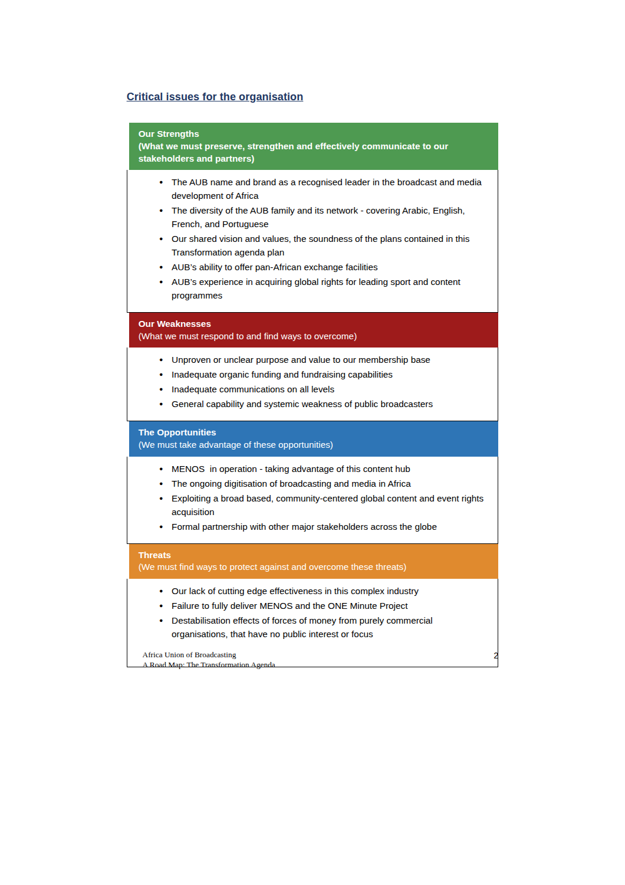Critical issues for the organisation
Our Strengths (What we must preserve, strengthen and effectively communicate to our stakeholders and partners)
The AUB name and brand as a recognised leader in the broadcast and media development of Africa
The diversity of the AUB family and its network - covering Arabic, English, French, and Portuguese
Our shared vision and values, the soundness of the plans contained in this Transformation agenda plan
AUB’s ability to offer pan-African exchange facilities
AUB’s experience in acquiring global rights for leading sport and content programmes
Our Weaknesses (What we must respond to and find ways to overcome)
Unproven or unclear purpose and value to our membership base
Inadequate organic funding and fundraising capabilities
Inadequate communications on all levels
General capability and systemic weakness of public broadcasters
The Opportunities (We must take advantage of these opportunities)
MENOS in operation - taking advantage of this content hub
The ongoing digitisation of broadcasting and media in Africa
Exploiting a broad based, community-centered global content and event rights acquisition
Formal partnership with other major stakeholders across the globe
Threats (We must find ways to protect against and overcome these threats)
Our lack of cutting edge effectiveness in this complex industry
Failure to fully deliver MENOS and the ONE Minute Project
Destabilisation effects of forces of money from purely commercial organisations, that have no public interest or focus
Africa Union of Broadcasting
A Road Map: The Transformation Agenda
2